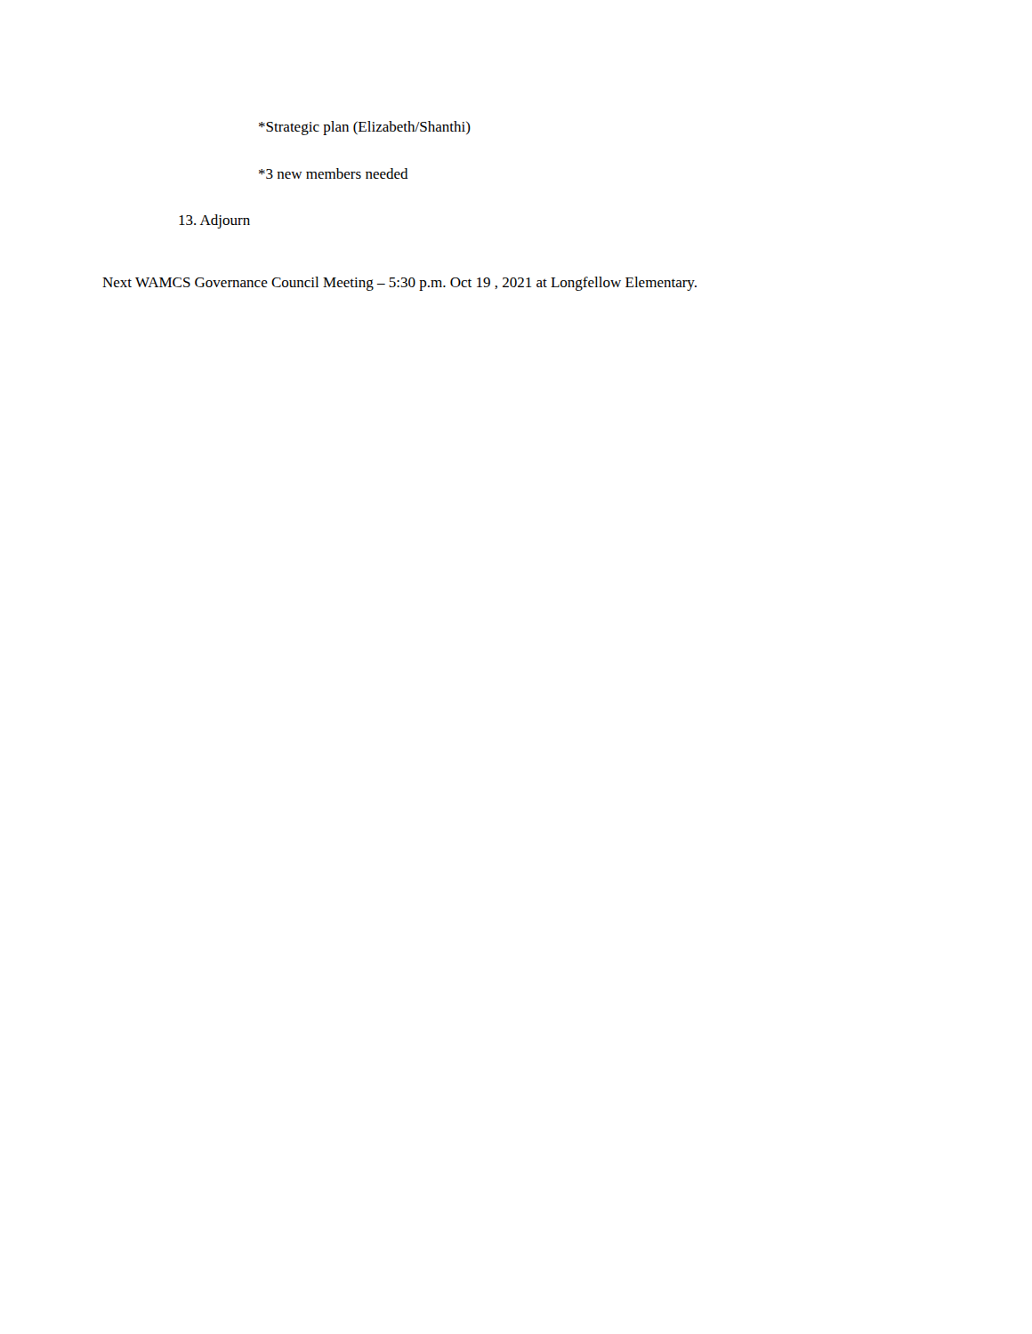*Strategic plan (Elizabeth/Shanthi)
*3 new members needed
13. Adjourn
Next WAMCS Governance Council Meeting – 5:30 p.m. Oct 19 , 2021 at Longfellow Elementary.